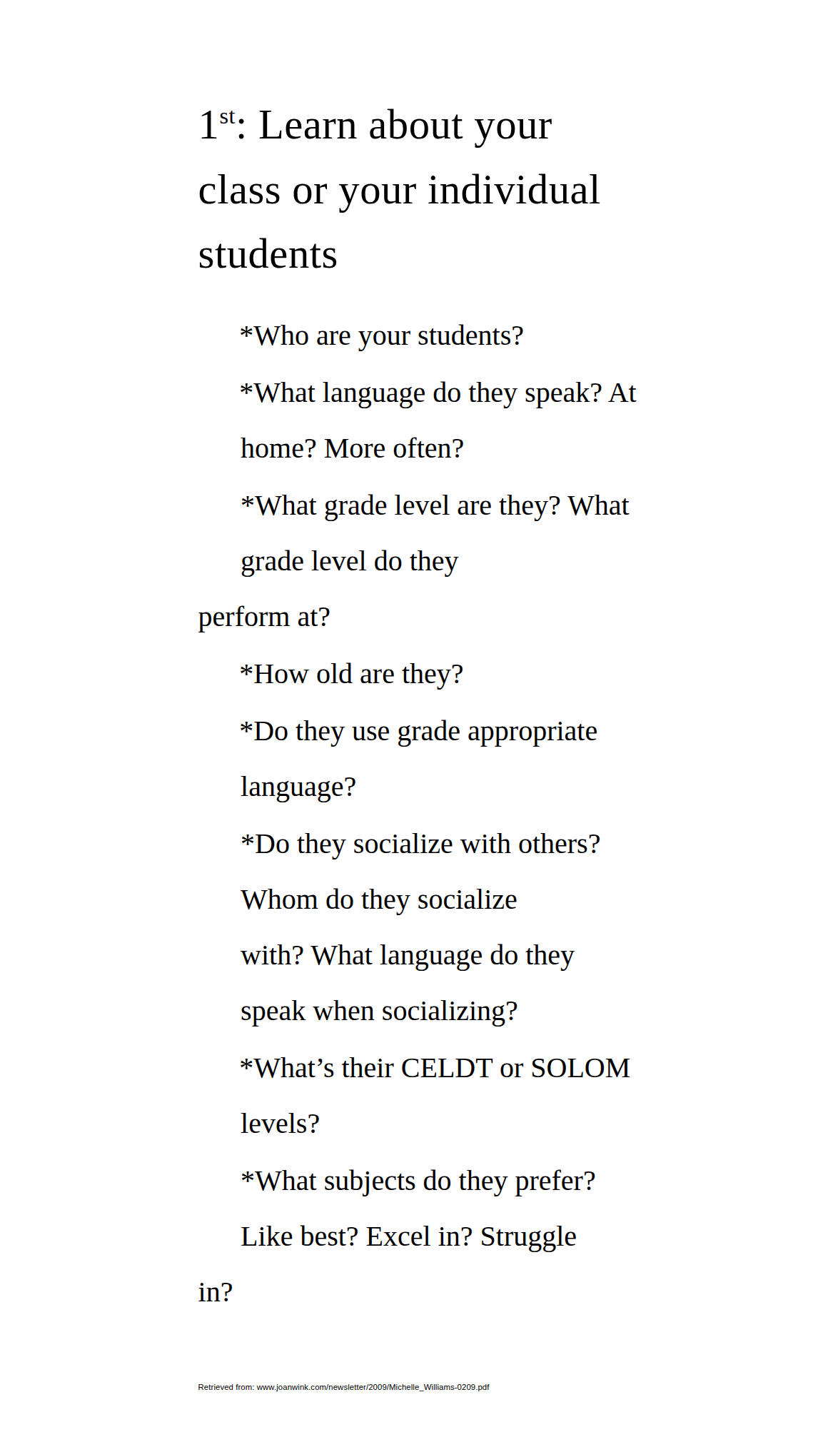1st: Learn about your class or your individual students
*Who are your students?
*What language do they speak? At home? More often?
*What grade level are they? What grade level do they perform at?
*How old are they?
*Do they use grade appropriate language?
*Do they socialize with others? Whom do they socialize with? What language do they speak when socializing?
*What’s their CELDT or SOLOM levels?
*What subjects do they prefer? Like best? Excel in? Struggle in?
Retrieved from: www.joanwink.com/newsletter/2009/Michelle_Williams-0209.pdf